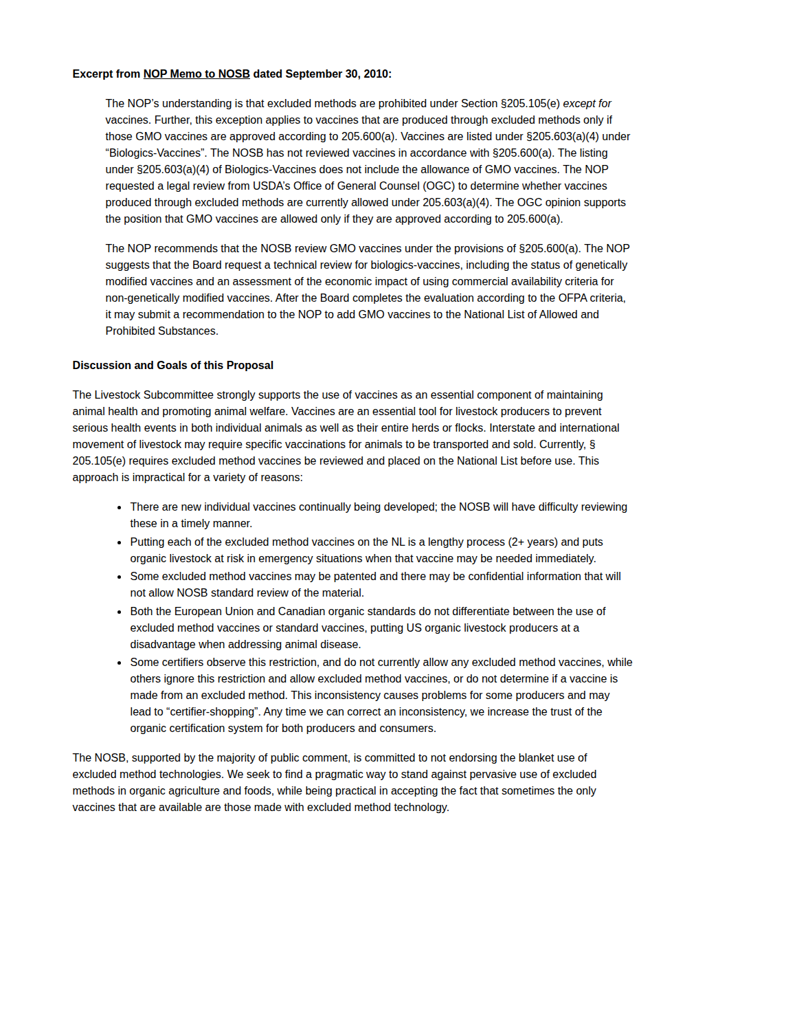Excerpt from NOP Memo to NOSB dated September 30, 2010:
The NOP’s understanding is that excluded methods are prohibited under Section §205.105(e) except for vaccines. Further, this exception applies to vaccines that are produced through excluded methods only if those GMO vaccines are approved according to 205.600(a). Vaccines are listed under §205.603(a)(4) under “Biologics-Vaccines”. The NOSB has not reviewed vaccines in accordance with §205.600(a). The listing under §205.603(a)(4) of Biologics-Vaccines does not include the allowance of GMO vaccines. The NOP requested a legal review from USDA’s Office of General Counsel (OGC) to determine whether vaccines produced through excluded methods are currently allowed under 205.603(a)(4). The OGC opinion supports the position that GMO vaccines are allowed only if they are approved according to 205.600(a).
The NOP recommends that the NOSB review GMO vaccines under the provisions of §205.600(a). The NOP suggests that the Board request a technical review for biologics-vaccines, including the status of genetically modified vaccines and an assessment of the economic impact of using commercial availability criteria for non-genetically modified vaccines. After the Board completes the evaluation according to the OFPA criteria, it may submit a recommendation to the NOP to add GMO vaccines to the National List of Allowed and Prohibited Substances.
Discussion and Goals of this Proposal
The Livestock Subcommittee strongly supports the use of vaccines as an essential component of maintaining animal health and promoting animal welfare. Vaccines are an essential tool for livestock producers to prevent serious health events in both individual animals as well as their entire herds or flocks. Interstate and international movement of livestock may require specific vaccinations for animals to be transported and sold. Currently, § 205.105(e) requires excluded method vaccines be reviewed and placed on the National List before use. This approach is impractical for a variety of reasons:
There are new individual vaccines continually being developed; the NOSB will have difficulty reviewing these in a timely manner.
Putting each of the excluded method vaccines on the NL is a lengthy process (2+ years) and puts organic livestock at risk in emergency situations when that vaccine may be needed immediately.
Some excluded method vaccines may be patented and there may be confidential information that will not allow NOSB standard review of the material.
Both the European Union and Canadian organic standards do not differentiate between the use of excluded method vaccines or standard vaccines, putting US organic livestock producers at a disadvantage when addressing animal disease.
Some certifiers observe this restriction, and do not currently allow any excluded method vaccines, while others ignore this restriction and allow excluded method vaccines, or do not determine if a vaccine is made from an excluded method. This inconsistency causes problems for some producers and may lead to “certifier-shopping”. Any time we can correct an inconsistency, we increase the trust of the organic certification system for both producers and consumers.
The NOSB, supported by the majority of public comment, is committed to not endorsing the blanket use of excluded method technologies. We seek to find a pragmatic way to stand against pervasive use of excluded methods in organic agriculture and foods, while being practical in accepting the fact that sometimes the only vaccines that are available are those made with excluded method technology.